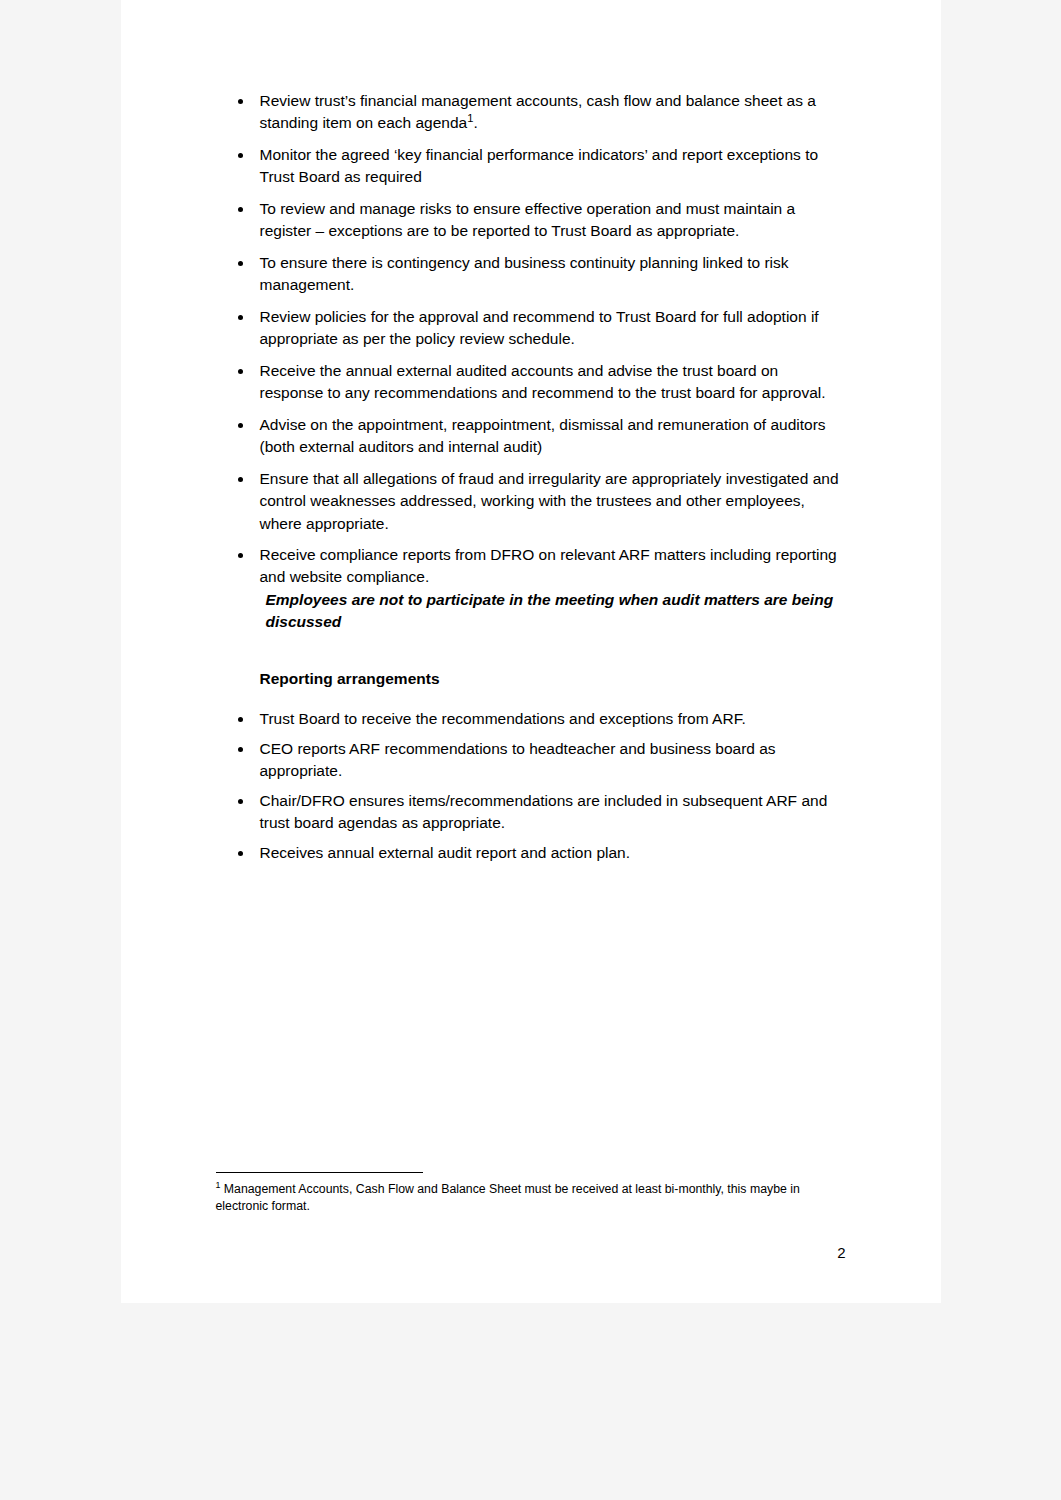Review trust’s financial management accounts, cash flow and balance sheet as a standing item on each agenda1.
Monitor the agreed ‘key financial performance indicators’ and report exceptions to Trust Board as required
To review and manage risks to ensure effective operation and must maintain a register – exceptions are to be reported to Trust Board as appropriate.
To ensure there is contingency and business continuity planning linked to risk management.
Review policies for the approval and recommend to Trust Board for full adoption if appropriate as per the policy review schedule.
Receive the annual external audited accounts and advise the trust board on response to any recommendations and recommend to the trust board for approval.
Advise on the appointment, reappointment, dismissal and remuneration of auditors (both external auditors and internal audit)
Ensure that all allegations of fraud and irregularity are appropriately investigated and control weaknesses addressed, working with the trustees and other employees, where appropriate.
Receive compliance reports from DFRO on relevant ARF matters including reporting and website compliance.
Employees are not to participate in the meeting when audit matters are being discussed
Reporting arrangements
Trust Board to receive the recommendations and exceptions from ARF.
CEO reports ARF recommendations to headteacher and business board as appropriate.
Chair/DFRO ensures items/recommendations are included in subsequent ARF and trust board agendas as appropriate.
Receives annual external audit report and action plan.
1 Management Accounts, Cash Flow and Balance Sheet must be received at least bi-monthly, this maybe in electronic format.
2